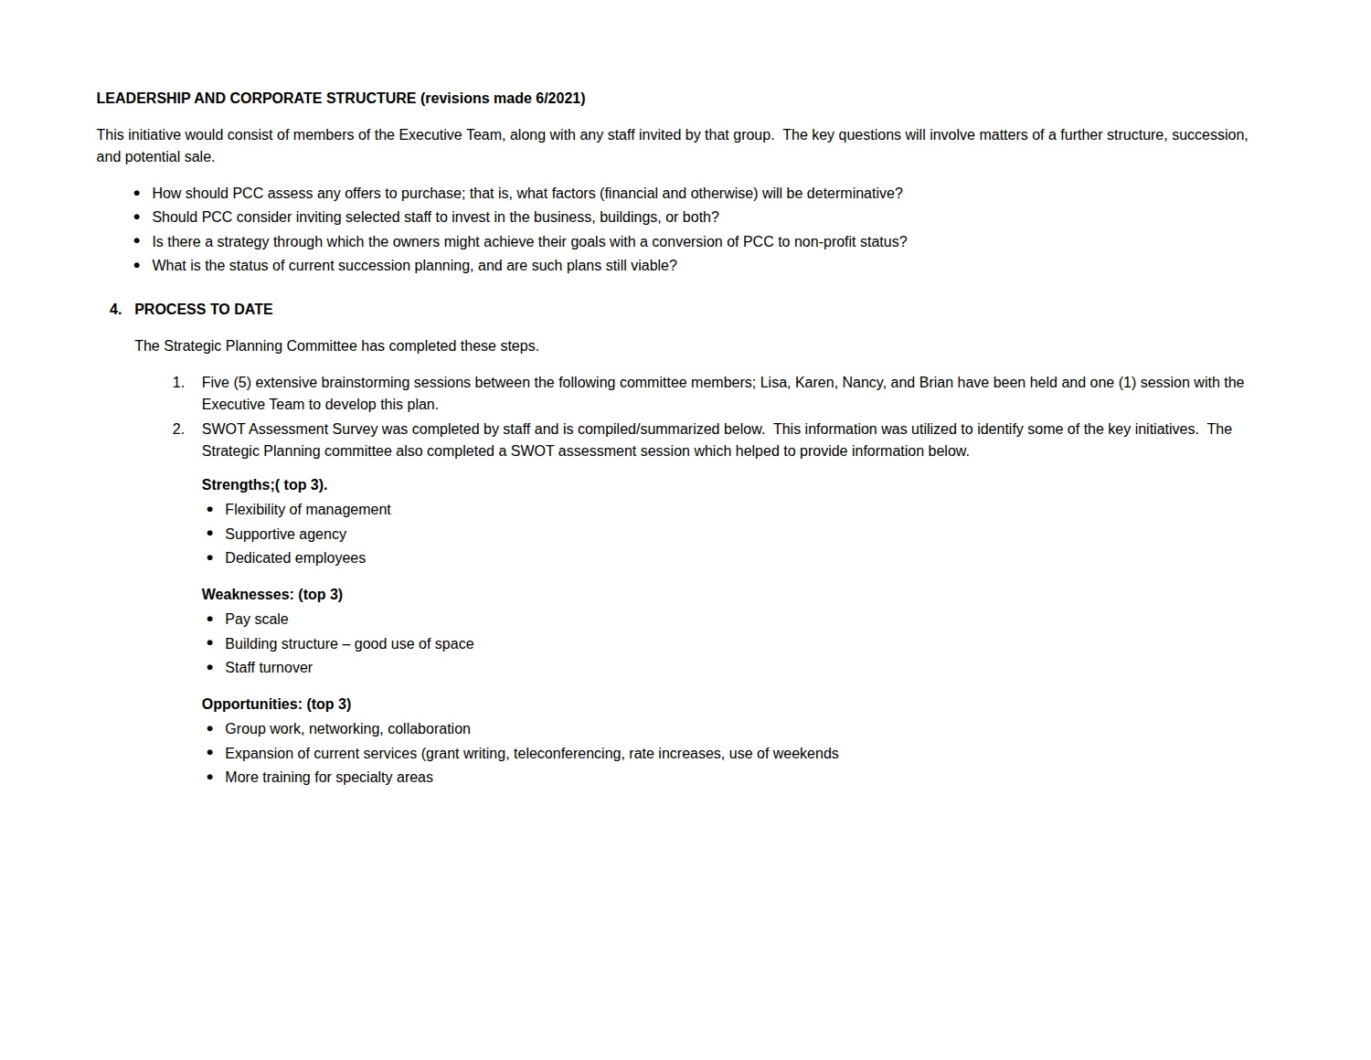LEADERSHIP AND CORPORATE STRUCTURE (revisions made 6/2021)
This initiative would consist of members of the Executive Team, along with any staff invited by that group. The key questions will involve matters of a further structure, succession, and potential sale.
How should PCC assess any offers to purchase; that is, what factors (financial and otherwise) will be determinative?
Should PCC consider inviting selected staff to invest in the business, buildings, or both?
Is there a strategy through which the owners might achieve their goals with a conversion of PCC to non-profit status?
What is the status of current succession planning, and are such plans still viable?
PROCESS TO DATE
The Strategic Planning Committee has completed these steps.
Five (5) extensive brainstorming sessions between the following committee members; Lisa, Karen, Nancy, and Brian have been held and one (1) session with the Executive Team to develop this plan.
SWOT Assessment Survey was completed by staff and is compiled/summarized below. This information was utilized to identify some of the key initiatives. The Strategic Planning committee also completed a SWOT assessment session which helped to provide information below.
Strengths;( top 3).
Flexibility of management
Supportive agency
Dedicated employees
Weaknesses: (top 3)
Pay scale
Building structure – good use of space
Staff turnover
Opportunities: (top 3)
Group work, networking, collaboration
Expansion of current services (grant writing, teleconferencing, rate increases, use of weekends
More training for specialty areas